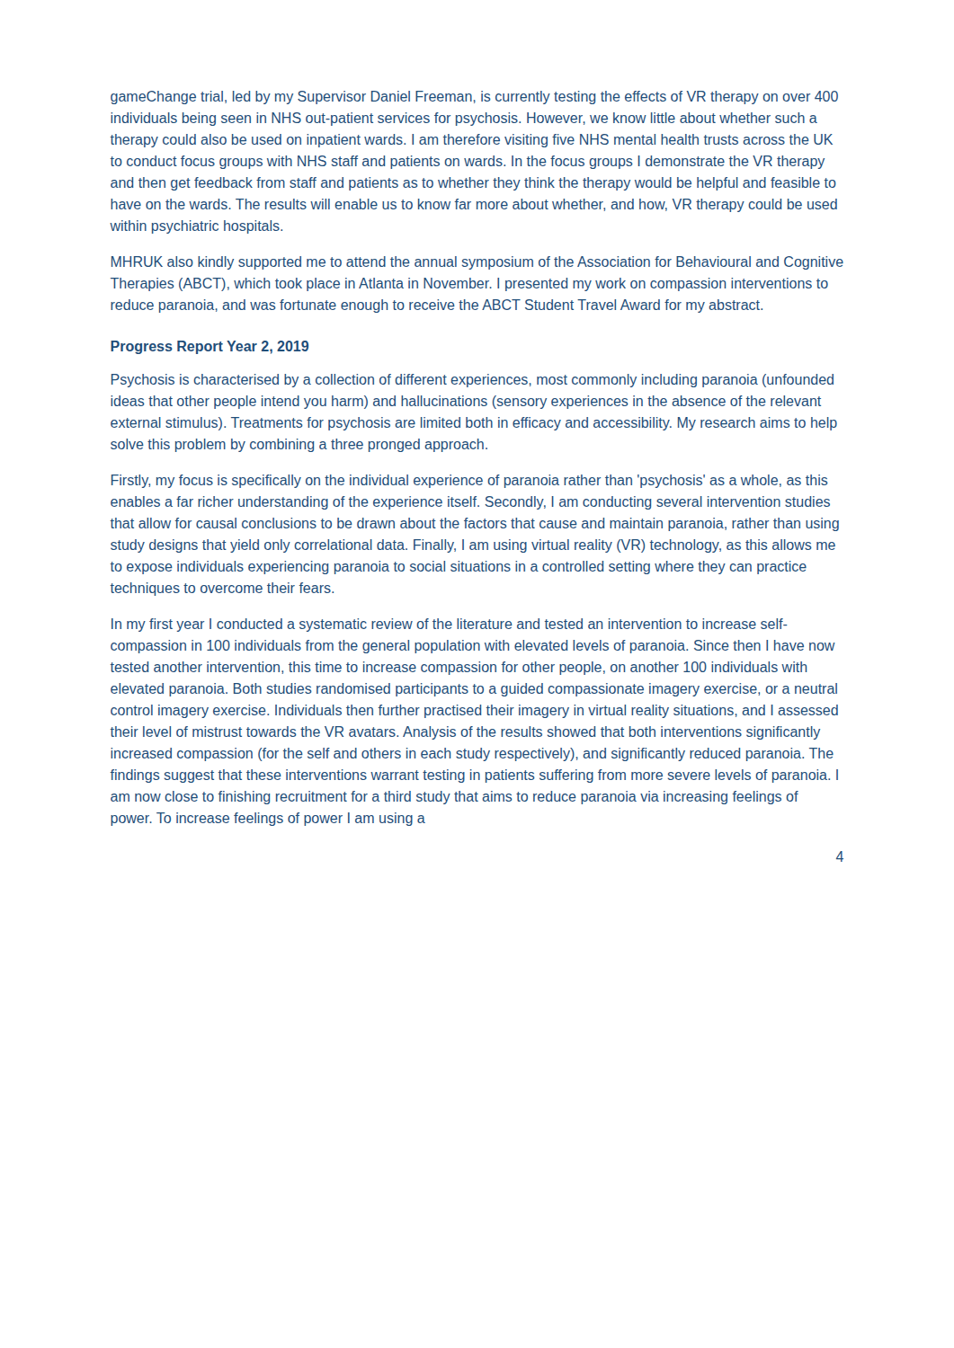gameChange trial, led by my Supervisor Daniel Freeman, is currently testing the effects of VR therapy on over 400 individuals being seen in NHS out-patient services for psychosis. However, we know little about whether such a therapy could also be used on inpatient wards. I am therefore visiting five NHS mental health trusts across the UK to conduct focus groups with NHS staff and patients on wards. In the focus groups I demonstrate the VR therapy and then get feedback from staff and patients as to whether they think the therapy would be helpful and feasible to have on the wards. The results will enable us to know far more about whether, and how, VR therapy could be used within psychiatric hospitals.
MHRUK also kindly supported me to attend the annual symposium of the Association for Behavioural and Cognitive Therapies (ABCT), which took place in Atlanta in November. I presented my work on compassion interventions to reduce paranoia, and was fortunate enough to receive the ABCT Student Travel Award for my abstract.
Progress Report Year 2, 2019
Psychosis is characterised by a collection of different experiences, most commonly including paranoia (unfounded ideas that other people intend you harm) and hallucinations (sensory experiences in the absence of the relevant external stimulus). Treatments for psychosis are limited both in efficacy and accessibility. My research aims to help solve this problem by combining a three pronged approach.
Firstly, my focus is specifically on the individual experience of paranoia rather than 'psychosis' as a whole, as this enables a far richer understanding of the experience itself. Secondly, I am conducting several intervention studies that allow for causal conclusions to be drawn about the factors that cause and maintain paranoia, rather than using study designs that yield only correlational data. Finally, I am using virtual reality (VR) technology, as this allows me to expose individuals experiencing paranoia to social situations in a controlled setting where they can practice techniques to overcome their fears.
In my first year I conducted a systematic review of the literature and tested an intervention to increase self-compassion in 100 individuals from the general population with elevated levels of paranoia. Since then I have now tested another intervention, this time to increase compassion for other people, on another 100 individuals with elevated paranoia. Both studies randomised participants to a guided compassionate imagery exercise, or a neutral control imagery exercise. Individuals then further practised their imagery in virtual reality situations, and I assessed their level of mistrust towards the VR avatars. Analysis of the results showed that both interventions significantly increased compassion (for the self and others in each study respectively), and significantly reduced paranoia. The findings suggest that these interventions warrant testing in patients suffering from more severe levels of paranoia. I am now close to finishing recruitment for a third study that aims to reduce paranoia via increasing feelings of power. To increase feelings of power I am using a
4